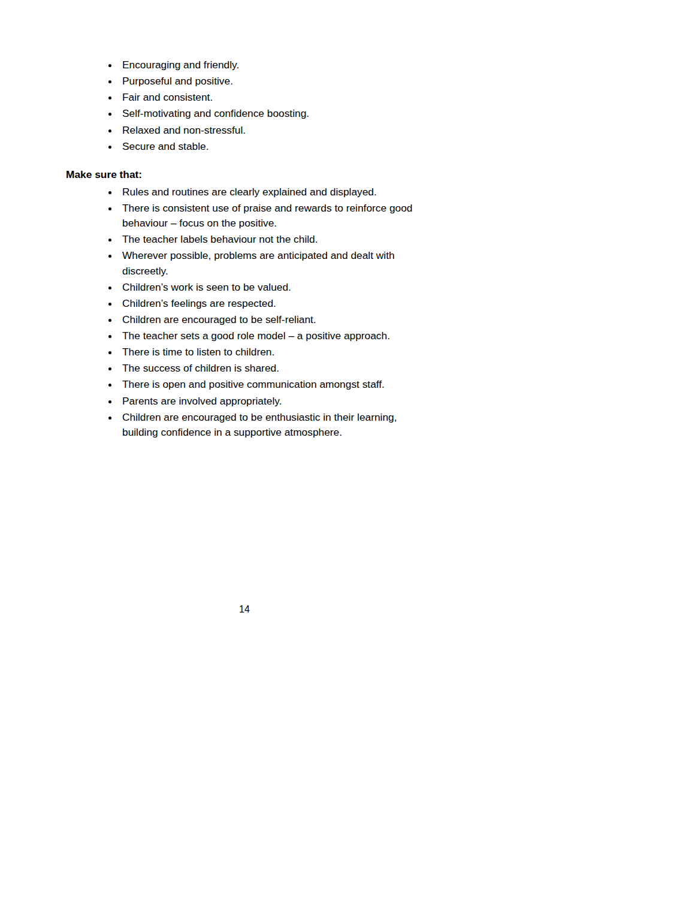Encouraging and friendly.
Purposeful and positive.
Fair and consistent.
Self-motivating and confidence boosting.
Relaxed and non-stressful.
Secure and stable.
Make sure that:
Rules and routines are clearly explained and displayed.
There is consistent use of praise and rewards to reinforce good behaviour – focus on the positive.
The teacher labels behaviour not the child.
Wherever possible, problems are anticipated and dealt with discreetly.
Children’s work is seen to be valued.
Children’s feelings are respected.
Children are encouraged to be self-reliant.
The teacher sets a good role model – a positive approach.
There is time to listen to children.
The success of children is shared.
There is open and positive communication amongst staff.
Parents are involved appropriately.
Children are encouraged to be enthusiastic in their learning, building confidence in a supportive atmosphere.
14